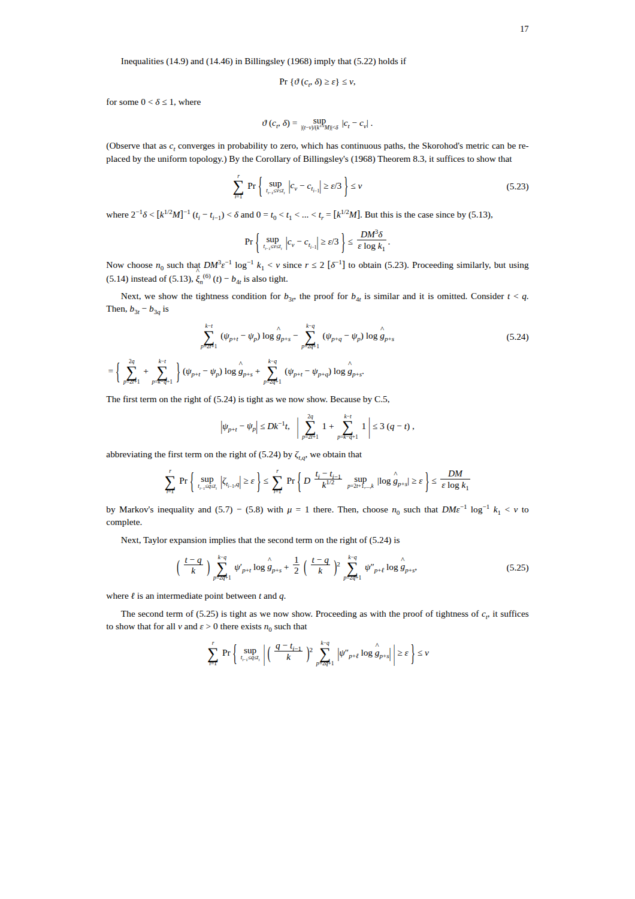17
Inequalities (14.9) and (14.46) in Billingsley (1968) imply that (5.22) holds if
Pr {ϑ (ct, δ) ≥ ε} ≤ ν,
for some 0 < δ ≤ 1, where
ϑ (ct, δ) = sup |(t−v)/(k1/2M)|<δ |ct − cv| .
(Observe that as ct converges in probability to zero, which has continuous paths, the Skorohod's metric can be replaced by the uniform topology.) By the Corollary of Billingsley's (1968) Theorem 8.3, it suffices to show that
r ∑ i=1 Pr { sup ti−1≤v≤ti |cv − cti−1| ≥ ε/3 } ≤ ν
(5.23)
where 2−1δ < [k1/2M]−1 (ti − ti−1) < δ and 0 = t0 < t1 < ... < tr = [k1/2M]. But this is the case since by (5.13),
Pr { sup ti−1≤v≤ti |cv − cti−1| ≥ ε/3 } ≤ DM3δ ε log k1 .
Now choose n0 such that DM3ε−1 log−1 k1 < ν since r ≤ 2 [δ−1] to obtain (5.23). Proceeding similarly, but using (5.14) instead of (5.13), ^ξn(6) (t) − b4t is also tight.
Next, we show the tightness condition for b3t, the proof for b4t is similar and it is omitted. Consider t < q. Then, b3t − b3q is
k−t ∑ p=2t+1 (ψp+t − ψp) log ^gp+s − k−q ∑ p=2q+1 (ψp+q − ψp) log ^gp+s
(5.24)
= { 2q ∑ p=2t+1 + k−t ∑ p=k−q+1 } (ψp+t − ψp) log ^gp+s + k−q ∑ p=2q+1 (ψp+t − ψp+q) log ^gp+s.
The first term on the right of (5.24) is tight as we now show. Because by C.5,
|ψp+t − ψp| ≤ Dk−1t, | 2q ∑ p=2t+1 1 + k−t ∑ p=k−q+1 1 | ≤ 3 (q − t) ,
abbreviating the first term on the right of (5.24) by ζt,q, we obtain that
r ∑ i=1 Pr { sup ti−1≤q≤ti |ζti−1,q| ≥ ε } ≤ r ∑ i=1 Pr { D ti − ti−1 k1/2 sup p=2t+1,...,k |log ^gp+s| ≥ ε } ≤ DM ε log k1
by Markov's inequality and (5.7) − (5.8) with μ = 1 there. Then, choose n0 such that DMε−1 log−1 k1 < ν to complete.
Next, Taylor expansion implies that the second term on the right of (5.24) is
( t − q k ) k−q ∑ p=2q+1 ψ′p+t log ^gp+s + 1 2 ( t − q k )2 k−q ∑ p=2q+1 ψ″p+ℓ log ^gp+s,
(5.25)
where ℓ is an intermediate point between t and q.
The second term of (5.25) is tight as we now show. Proceeding as with the proof of tightness of ct, it suffices to show that for all ν and ε > 0 there exists n0 such that
r ∑ i=1 Pr { sup ti−1≤q≤ti | ( q − ti−1 k )2 k−q ∑ p=2q+1 |ψ″p+ℓ log ^gp+s| | ≥ ε } ≤ ν